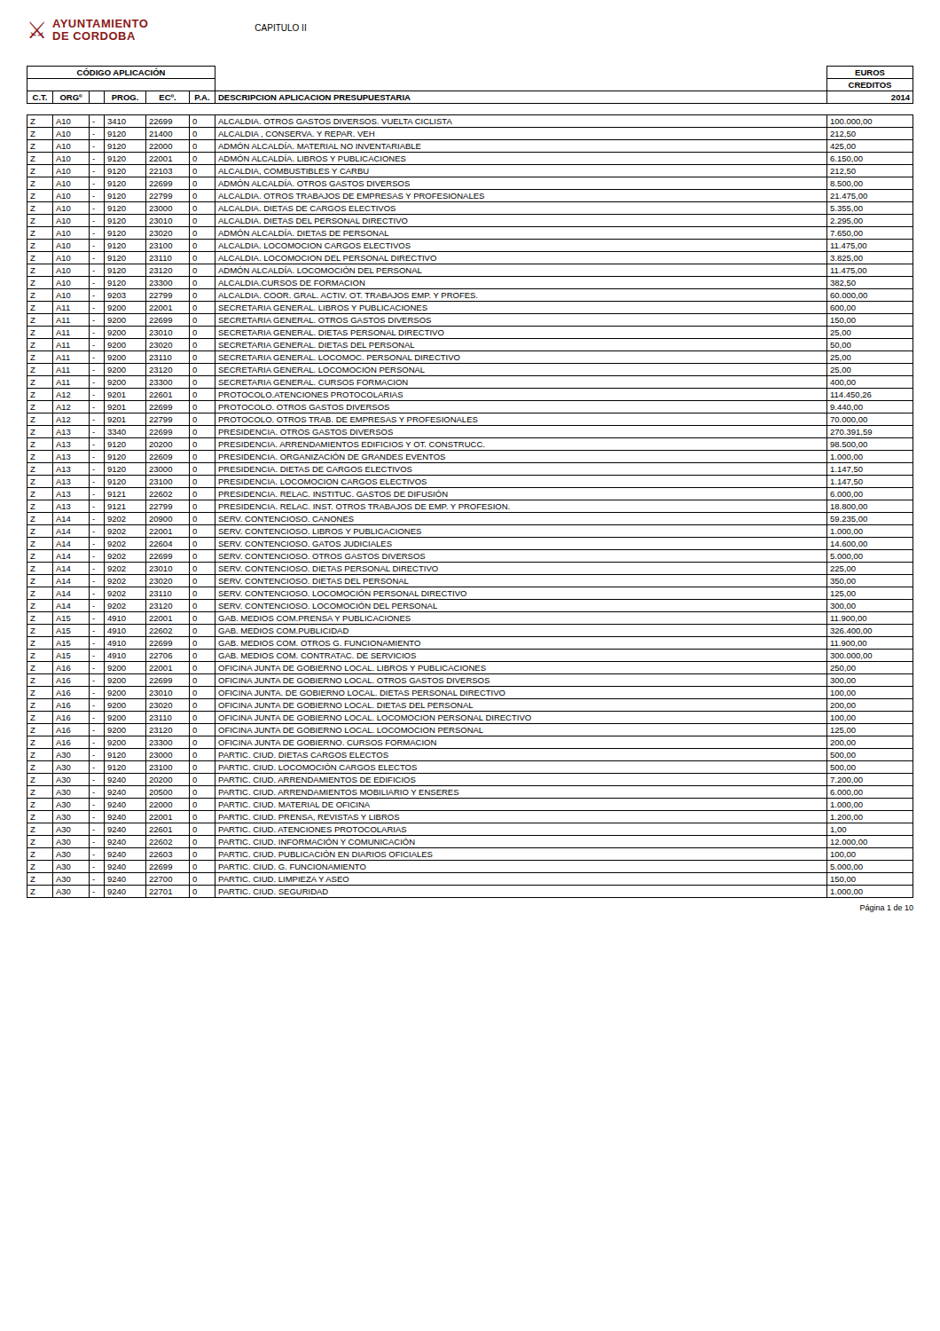⚔ AYUNTAMIENTO
DE CORDOBA
CAPITULO II
| CÓDIGO APLICACIÓN | | EUROS |
| --- | --- | --- |
| | CREDITOS |
| C.T. | ORGº | | PROG. | ECº. | P.A. | DESCRIPCION APLICACION PRESUPUESTARIA | 2014 |
| Z | A10 | - | 3410 | 22699 | 0 | ALCALDIA. OTROS GASTOS DIVERSOS. VUELTA CICLISTA | 100.000,00 |
| Z | A10 | - | 9120 | 21400 | 0 | ALCALDIA , CONSERVA. Y REPAR. VEH | 212,50 |
| Z | A10 | - | 9120 | 22000 | 0 | ADMÓN ALCALDÍA. MATERIAL NO INVENTARIABLE | 425,00 |
| Z | A10 | - | 9120 | 22001 | 0 | ADMÓN ALCALDÍA. LIBROS Y PUBLICACIONES | 6.150,00 |
| Z | A10 | - | 9120 | 22103 | 0 | ALCALDIA, COMBUSTIBLES Y CARBU | 212,50 |
| Z | A10 | - | 9120 | 22699 | 0 | ADMÓN ALCALDÍA. OTROS GASTOS DIVERSOS | 8.500,00 |
| Z | A10 | - | 9120 | 22799 | 0 | ALCALDIA. OTROS TRABAJOS DE EMPRESAS Y PROFESIONALES | 21.475,00 |
| Z | A10 | - | 9120 | 23000 | 0 | ALCALDIA. DIETAS DE CARGOS ELECTIVOS | 5.355,00 |
| Z | A10 | - | 9120 | 23010 | 0 | ALCALDIA. DIETAS DEL PERSONAL DIRECTIVO | 2.295,00 |
| Z | A10 | - | 9120 | 23020 | 0 | ADMÓN ALCALDÍA. DIETAS DE PERSONAL | 7.650,00 |
| Z | A10 | - | 9120 | 23100 | 0 | ALCALDIA. LOCOMOCION CARGOS ELECTIVOS | 11.475,00 |
| Z | A10 | - | 9120 | 23110 | 0 | ALCALDIA. LOCOMOCION DEL PERSONAL DIRECTIVO | 3.825,00 |
| Z | A10 | - | 9120 | 23120 | 0 | ADMÓN ALCALDÍA. LOCOMOCIÓN DEL PERSONAL | 11.475,00 |
| Z | A10 | - | 9120 | 23300 | 0 | ALCALDIA.CURSOS DE FORMACION | 382,50 |
| Z | A10 | - | 9203 | 22799 | 0 | ALCALDIA. COOR. GRAL. ACTIV. OT. TRABAJOS EMP. Y PROFES. | 60.000,00 |
| Z | A11 | - | 9200 | 22001 | 0 | SECRETARIA GENERAL. LIBROS Y PUBLICACIONES | 600,00 |
| Z | A11 | - | 9200 | 22699 | 0 | SECRETARIA GENERAL. OTROS GASTOS DIVERSOS | 150,00 |
| Z | A11 | - | 9200 | 23010 | 0 | SECRETARIA GENERAL. DIETAS PERSONAL DIRECTIVO | 25,00 |
| Z | A11 | - | 9200 | 23020 | 0 | SECRETARIA GENERAL. DIETAS DEL PERSONAL | 50,00 |
| Z | A11 | - | 9200 | 23110 | 0 | SECRETARIA GENERAL. LOCOMOC. PERSONAL DIRECTIVO | 25,00 |
| Z | A11 | - | 9200 | 23120 | 0 | SECRETARIA GENERAL. LOCOMOCION PERSONAL | 25,00 |
| Z | A11 | - | 9200 | 23300 | 0 | SECRETARIA GENERAL. CURSOS FORMACION | 400,00 |
| Z | A12 | - | 9201 | 22601 | 0 | PROTOCOLO.ATENCIONES PROTOCOLARIAS | 114.450,26 |
| Z | A12 | - | 9201 | 22699 | 0 | PROTOCOLO. OTROS GASTOS DIVERSOS | 9.440,00 |
| Z | A12 | - | 9201 | 22799 | 0 | PROTOCOLO. OTROS TRAB. DE EMPRESAS Y PROFESIONALES | 70.000,00 |
| Z | A13 | - | 3340 | 22699 | 0 | PRESIDENCIA. OTROS GASTOS DIVERSOS | 270.391,59 |
| Z | A13 | - | 9120 | 20200 | 0 | PRESIDENCIA. ARRENDAMIENTOS EDIFICIOS Y OT. CONSTRUCC. | 98.500,00 |
| Z | A13 | - | 9120 | 22609 | 0 | PRESIDENCIA. ORGANIZACIÓN DE GRANDES EVENTOS | 1.000,00 |
| Z | A13 | - | 9120 | 23000 | 0 | PRESIDENCIA. DIETAS DE CARGOS ELECTIVOS | 1.147,50 |
| Z | A13 | - | 9120 | 23100 | 0 | PRESIDENCIA. LOCOMOCION CARGOS ELECTIVOS | 1.147,50 |
| Z | A13 | - | 9121 | 22602 | 0 | PRESIDENCIA. RELAC. INSTITUC. GASTOS DE DIFUSIÓN | 6.000,00 |
| Z | A13 | - | 9121 | 22799 | 0 | PRESIDENCIA. RELAC. INST. OTROS TRABAJOS DE EMP. Y PROFESION. | 18.800,00 |
| Z | A14 | - | 9202 | 20900 | 0 | SERV. CONTENCIOSO. CANONES | 59.235,00 |
| Z | A14 | - | 9202 | 22001 | 0 | SERV. CONTENCIOSO. LIBROS Y PUBLICACIONES | 1.000,00 |
| Z | A14 | - | 9202 | 22604 | 0 | SERV. CONTENCIOSO. GATOS JUDICIALES | 14.600,00 |
| Z | A14 | - | 9202 | 22699 | 0 | SERV. CONTENCIOSO. OTROS GASTOS DIVERSOS | 5.000,00 |
| Z | A14 | - | 9202 | 23010 | 0 | SERV. CONTENCIOSO. DIETAS PERSONAL DIRECTIVO | 225,00 |
| Z | A14 | - | 9202 | 23020 | 0 | SERV. CONTENCIOSO. DIETAS DEL PERSONAL | 350,00 |
| Z | A14 | - | 9202 | 23110 | 0 | SERV. CONTENCIOSO. LOCOMOCIÓN PERSONAL DIRECTIVO | 125,00 |
| Z | A14 | - | 9202 | 23120 | 0 | SERV. CONTENCIOSO. LOCOMOCIÓN DEL PERSONAL | 300,00 |
| Z | A15 | - | 4910 | 22001 | 0 | GAB. MEDIOS COM.PRENSA Y PUBLICACIONES | 11.900,00 |
| Z | A15 | - | 4910 | 22602 | 0 | GAB. MEDIOS COM.PUBLICIDAD | 326.400,00 |
| Z | A15 | - | 4910 | 22699 | 0 | GAB. MEDIOS COM. OTROS G. FUNCIONAMIENTO | 11.900,00 |
| Z | A15 | - | 4910 | 22706 | 0 | GAB. MEDIOS COM. CONTRATAC. DE SERVICIOS | 300.000,00 |
| Z | A16 | - | 9200 | 22001 | 0 | OFICINA JUNTA DE GOBIERNO LOCAL. LIBROS Y PUBLICACIONES | 250,00 |
| Z | A16 | - | 9200 | 22699 | 0 | OFICINA JUNTA DE GOBIERNO LOCAL. OTROS GASTOS DIVERSOS | 300,00 |
| Z | A16 | - | 9200 | 23010 | 0 | OFICINA JUNTA. DE GOBIERNO LOCAL. DIETAS PERSONAL DIRECTIVO | 100,00 |
| Z | A16 | - | 9200 | 23020 | 0 | OFICINA JUNTA DE GOBIERNO LOCAL. DIETAS DEL PERSONAL | 200,00 |
| Z | A16 | - | 9200 | 23110 | 0 | OFICINA JUNTA DE GOBIERNO LOCAL. LOCOMOCION PERSONAL DIRECTIVO | 100,00 |
| Z | A16 | - | 9200 | 23120 | 0 | OFICINA JUNTA DE GOBIERNO LOCAL. LOCOMOCION PERSONAL | 125,00 |
| Z | A16 | - | 9200 | 23300 | 0 | OFICINA JUNTA DE GOBIERNO. CURSOS FORMACION | 200,00 |
| Z | A30 | - | 9120 | 23000 | 0 | PARTIC. CIUD. DIETAS CARGOS ELECTOS | 500,00 |
| Z | A30 | - | 9120 | 23100 | 0 | PARTIC. CIUD. LOCOMOCIÓN CARGOS ELECTOS | 500,00 |
| Z | A30 | - | 9240 | 20200 | 0 | PARTIC. CIUD. ARRENDAMIENTOS DE EDIFICIOS | 7.200,00 |
| Z | A30 | - | 9240 | 20500 | 0 | PARTIC. CIUD. ARRENDAMIENTOS MOBILIARIO Y ENSERES | 6.000,00 |
| Z | A30 | - | 9240 | 22000 | 0 | PARTIC. CIUD. MATERIAL DE OFICINA | 1.000,00 |
| Z | A30 | - | 9240 | 22001 | 0 | PARTIC. CIUD. PRENSA, REVISTAS Y LIBROS | 1.200,00 |
| Z | A30 | - | 9240 | 22601 | 0 | PARTIC. CIUD. ATENCIONES PROTOCOLARIAS | 1,00 |
| Z | A30 | - | 9240 | 22602 | 0 | PARTIC. CIUD. INFORMACIÓN Y COMUNICACIÓN | 12.000,00 |
| Z | A30 | - | 9240 | 22603 | 0 | PARTIC. CIUD. PUBLICACIÓN EN DIARIOS OFICIALES | 100,00 |
| Z | A30 | - | 9240 | 22699 | 0 | PARTIC. CIUD. G. FUNCIONAMIENTO | 5.000,00 |
| Z | A30 | - | 9240 | 22700 | 0 | PARTIC. CIUD. LIMPIEZA Y ASEO | 150,00 |
| Z | A30 | - | 9240 | 22701 | 0 | PARTIC. CIUD. SEGURIDAD | 1.000,00 |
Página 1 de 10